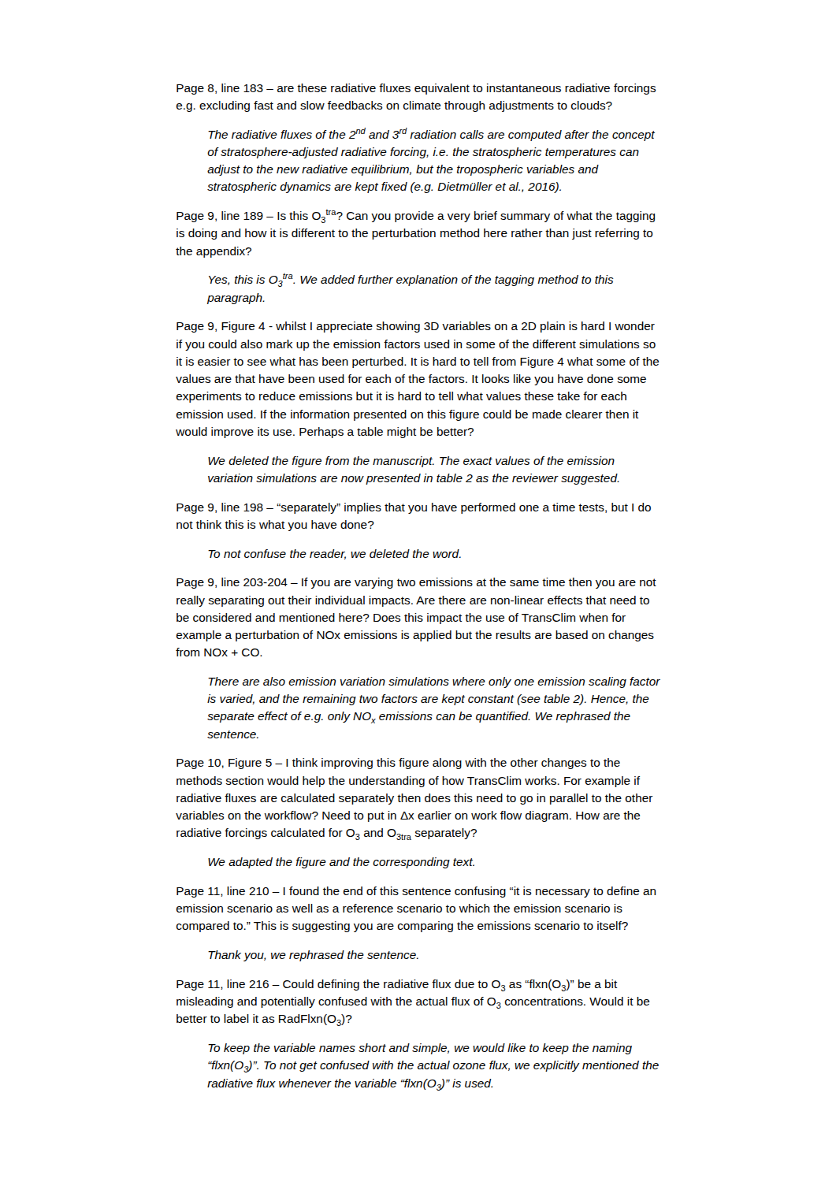Page 8, line 183 – are these radiative fluxes equivalent to instantaneous radiative forcings e.g. excluding fast and slow feedbacks on climate through adjustments to clouds?
The radiative fluxes of the 2nd and 3rd radiation calls are computed after the concept of stratosphere-adjusted radiative forcing, i.e. the stratospheric temperatures can adjust to the new radiative equilibrium, but the tropospheric variables and stratospheric dynamics are kept fixed (e.g. Dietmüller et al., 2016).
Page 9, line 189 – Is this O3tra? Can you provide a very brief summary of what the tagging is doing and how it is different to the perturbation method here rather than just referring to the appendix?
Yes, this is O3tra. We added further explanation of the tagging method to this paragraph.
Page 9, Figure 4 - whilst I appreciate showing 3D variables on a 2D plain is hard I wonder if you could also mark up the emission factors used in some of the different simulations so it is easier to see what has been perturbed. It is hard to tell from Figure 4 what some of the values are that have been used for each of the factors. It looks like you have done some experiments to reduce emissions but it is hard to tell what values these take for each emission used. If the information presented on this figure could be made clearer then it would improve its use. Perhaps a table might be better?
We deleted the figure from the manuscript. The exact values of the emission variation simulations are now presented in table 2 as the reviewer suggested.
Page 9, line 198 – “separately” implies that you have performed one a time tests, but I do not think this is what you have done?
To not confuse the reader, we deleted the word.
Page 9, line 203-204 – If you are varying two emissions at the same time then you are not really separating out their individual impacts. Are there are non-linear effects that need to be considered and mentioned here? Does this impact the use of TransClim when for example a perturbation of NOx emissions is applied but the results are based on changes from NOx + CO.
There are also emission variation simulations where only one emission scaling factor is varied, and the remaining two factors are kept constant (see table 2). Hence, the separate effect of e.g. only NOx emissions can be quantified. We rephrased the sentence.
Page 10, Figure 5 – I think improving this figure along with the other changes to the methods section would help the understanding of how TransClim works. For example if radiative fluxes are calculated separately then does this need to go in parallel to the other variables on the workflow? Need to put in Δx earlier on work flow diagram. How are the radiative forcings calculated for O3 and O3tra separately?
We adapted the figure and the corresponding text.
Page 11, line 210 – I found the end of this sentence confusing “it is necessary to define an emission scenario as well as a reference scenario to which the emission scenario is compared to.” This is suggesting you are comparing the emissions scenario to itself?
Thank you, we rephrased the sentence.
Page 11, line 216 – Could defining the radiative flux due to O3 as “flxn(O3)” be a bit misleading and potentially confused with the actual flux of O3 concentrations. Would it be better to label it as RadFlxn(O3)?
To keep the variable names short and simple, we would like to keep the naming “flxn(O3)”. To not get confused with the actual ozone flux, we explicitly mentioned the radiative flux whenever the variable “flxn(O3)” is used.